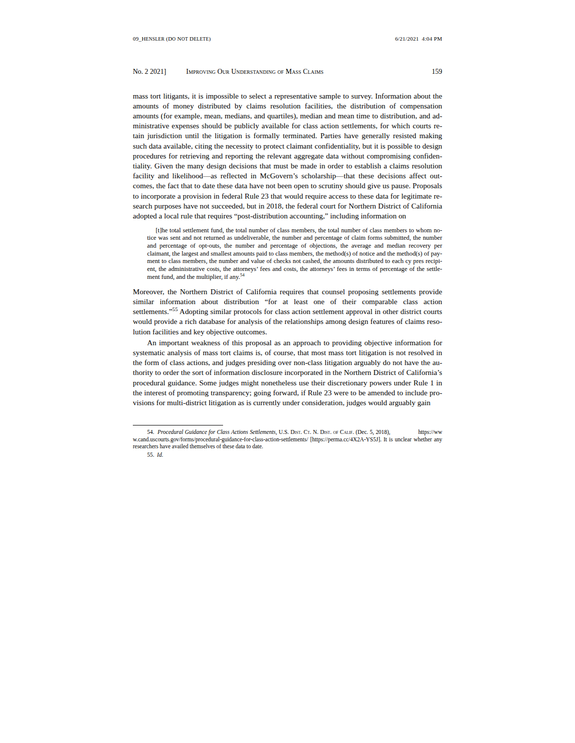09_HENSLER (DO NOT DELETE) 6/21/2021 4:04 PM
No. 2 2021] Improving Our Understanding of Mass Claims 159
mass tort litigants, it is impossible to select a representative sample to survey. Information about the amounts of money distributed by claims resolution facilities, the distribution of compensation amounts (for example, mean, medians, and quartiles), median and mean time to distribution, and administrative expenses should be publicly available for class action settlements, for which courts retain jurisdiction until the litigation is formally terminated. Parties have generally resisted making such data available, citing the necessity to protect claimant confidentiality, but it is possible to design procedures for retrieving and reporting the relevant aggregate data without compromising confidentiality. Given the many design decisions that must be made in order to establish a claims resolution facility and likelihood—as reflected in McGovern’s scholarship—that these decisions affect outcomes, the fact that to date these data have not been open to scrutiny should give us pause. Proposals to incorporate a provision in federal Rule 23 that would require access to these data for legitimate research purposes have not succeeded, but in 2018, the federal court for Northern District of California adopted a local rule that requires “post-distribution accounting,” including information on
[t]he total settlement fund, the total number of class members, the total number of class members to whom notice was sent and not returned as undeliverable, the number and percentage of claim forms submitted, the number and percentage of opt-outs, the number and percentage of objections, the average and median recovery per claimant, the largest and smallest amounts paid to class members, the method(s) of notice and the method(s) of payment to class members, the number and value of checks not cashed, the amounts distributed to each cy pres recipient, the administrative costs, the attorneys’ fees and costs, the attorneys’ fees in terms of percentage of the settlement fund, and the multiplier, if any.54
Moreover, the Northern District of California requires that counsel proposing settlements provide similar information about distribution “for at least one of their comparable class action settlements.”55 Adopting similar protocols for class action settlement approval in other district courts would provide a rich database for analysis of the relationships among design features of claims resolution facilities and key objective outcomes.
An important weakness of this proposal as an approach to providing objective information for systematic analysis of mass tort claims is, of course, that most mass tort litigation is not resolved in the form of class actions, and judges presiding over non-class litigation arguably do not have the authority to order the sort of information disclosure incorporated in the Northern District of California’s procedural guidance. Some judges might nonetheless use their discretionary powers under Rule 1 in the interest of promoting transparency; going forward, if Rule 23 were to be amended to include provisions for multi-district litigation as is currently under consideration, judges would arguably gain
54. Procedural Guidance for Class Actions Settlements, U.S. Dist. Ct. N. Dist. of Calif. (Dec. 5, 2018), https://www.cand.uscourts.gov/forms/procedural-guidance-for-class-action-settlements/ [https://perma.cc/4X2A-YS5J]. It is unclear whether any researchers have availed themselves of these data to date.
55. Id.